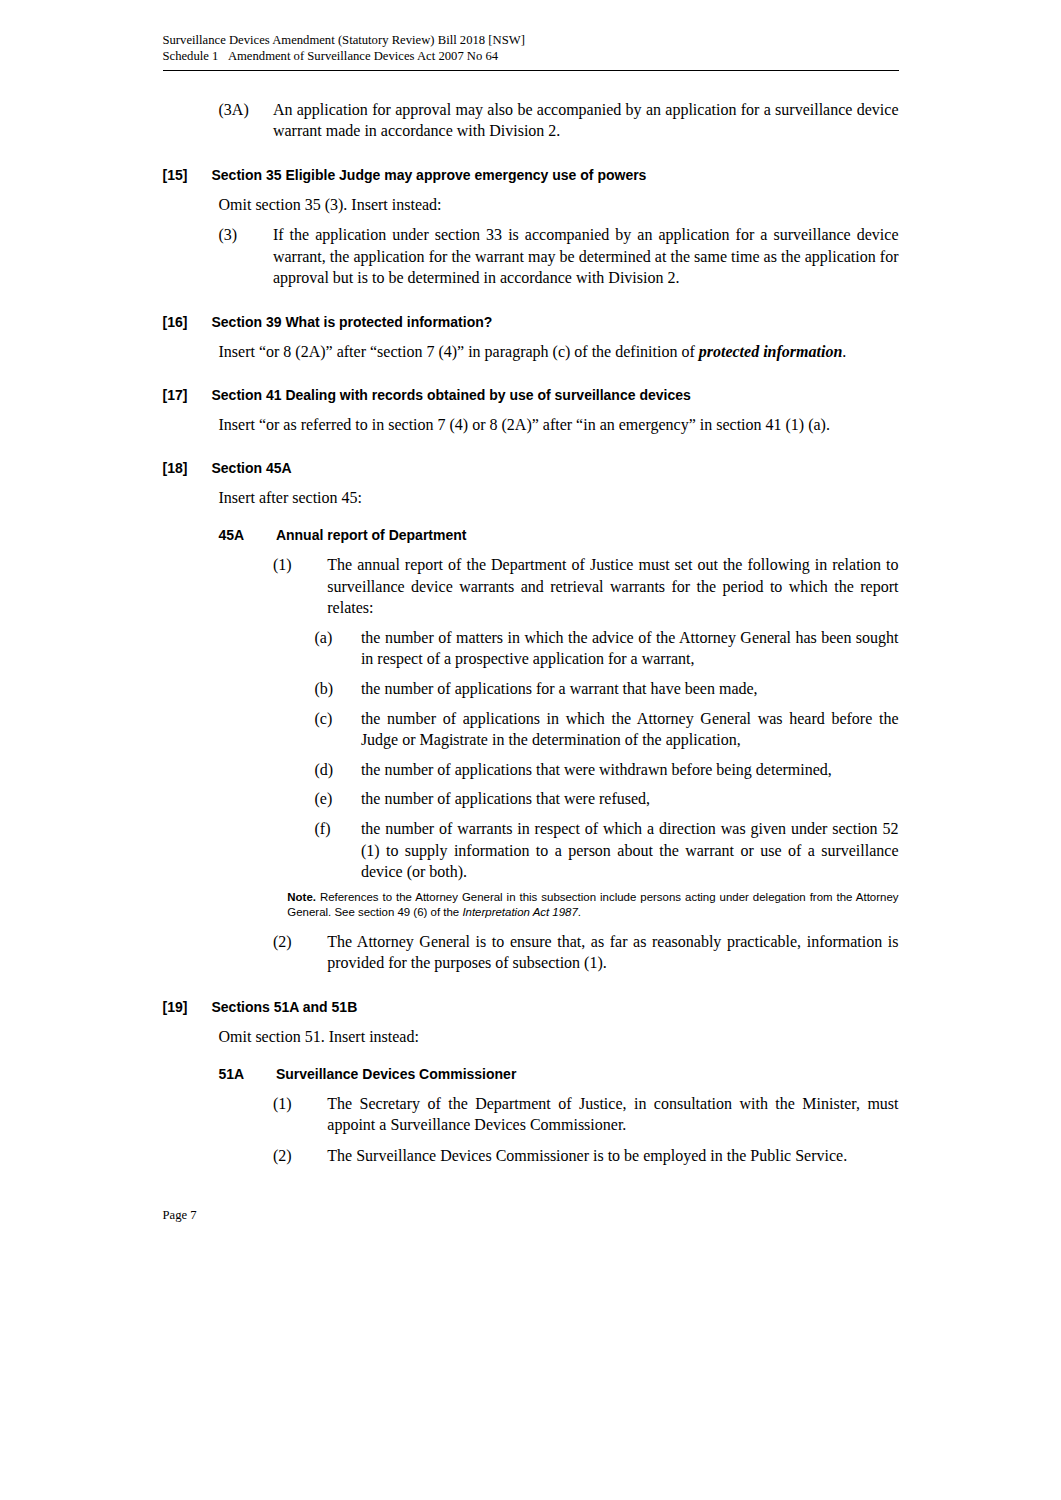Surveillance Devices Amendment (Statutory Review) Bill 2018 [NSW] Schedule 1 Amendment of Surveillance Devices Act 2007 No 64
(3A) An application for approval may also be accompanied by an application for a surveillance device warrant made in accordance with Division 2.
[15] Section 35 Eligible Judge may approve emergency use of powers
Omit section 35 (3). Insert instead:
(3) If the application under section 33 is accompanied by an application for a surveillance device warrant, the application for the warrant may be determined at the same time as the application for approval but is to be determined in accordance with Division 2.
[16] Section 39 What is protected information?
Insert “or 8 (2A)” after “section 7 (4)” in paragraph (c) of the definition of protected information.
[17] Section 41 Dealing with records obtained by use of surveillance devices
Insert “or as referred to in section 7 (4) or 8 (2A)” after “in an emergency” in section 41 (1) (a).
[18] Section 45A
Insert after section 45:
45A Annual report of Department
(1) The annual report of the Department of Justice must set out the following in relation to surveillance device warrants and retrieval warrants for the period to which the report relates:
(a) the number of matters in which the advice of the Attorney General has been sought in respect of a prospective application for a warrant,
(b) the number of applications for a warrant that have been made,
(c) the number of applications in which the Attorney General was heard before the Judge or Magistrate in the determination of the application,
(d) the number of applications that were withdrawn before being determined,
(e) the number of applications that were refused,
(f) the number of warrants in respect of which a direction was given under section 52 (1) to supply information to a person about the warrant or use of a surveillance device (or both).
Note. References to the Attorney General in this subsection include persons acting under delegation from the Attorney General. See section 49 (6) of the Interpretation Act 1987.
(2) The Attorney General is to ensure that, as far as reasonably practicable, information is provided for the purposes of subsection (1).
[19] Sections 51A and 51B
Omit section 51. Insert instead:
51A Surveillance Devices Commissioner
(1) The Secretary of the Department of Justice, in consultation with the Minister, must appoint a Surveillance Devices Commissioner.
(2) The Surveillance Devices Commissioner is to be employed in the Public Service.
Page 7